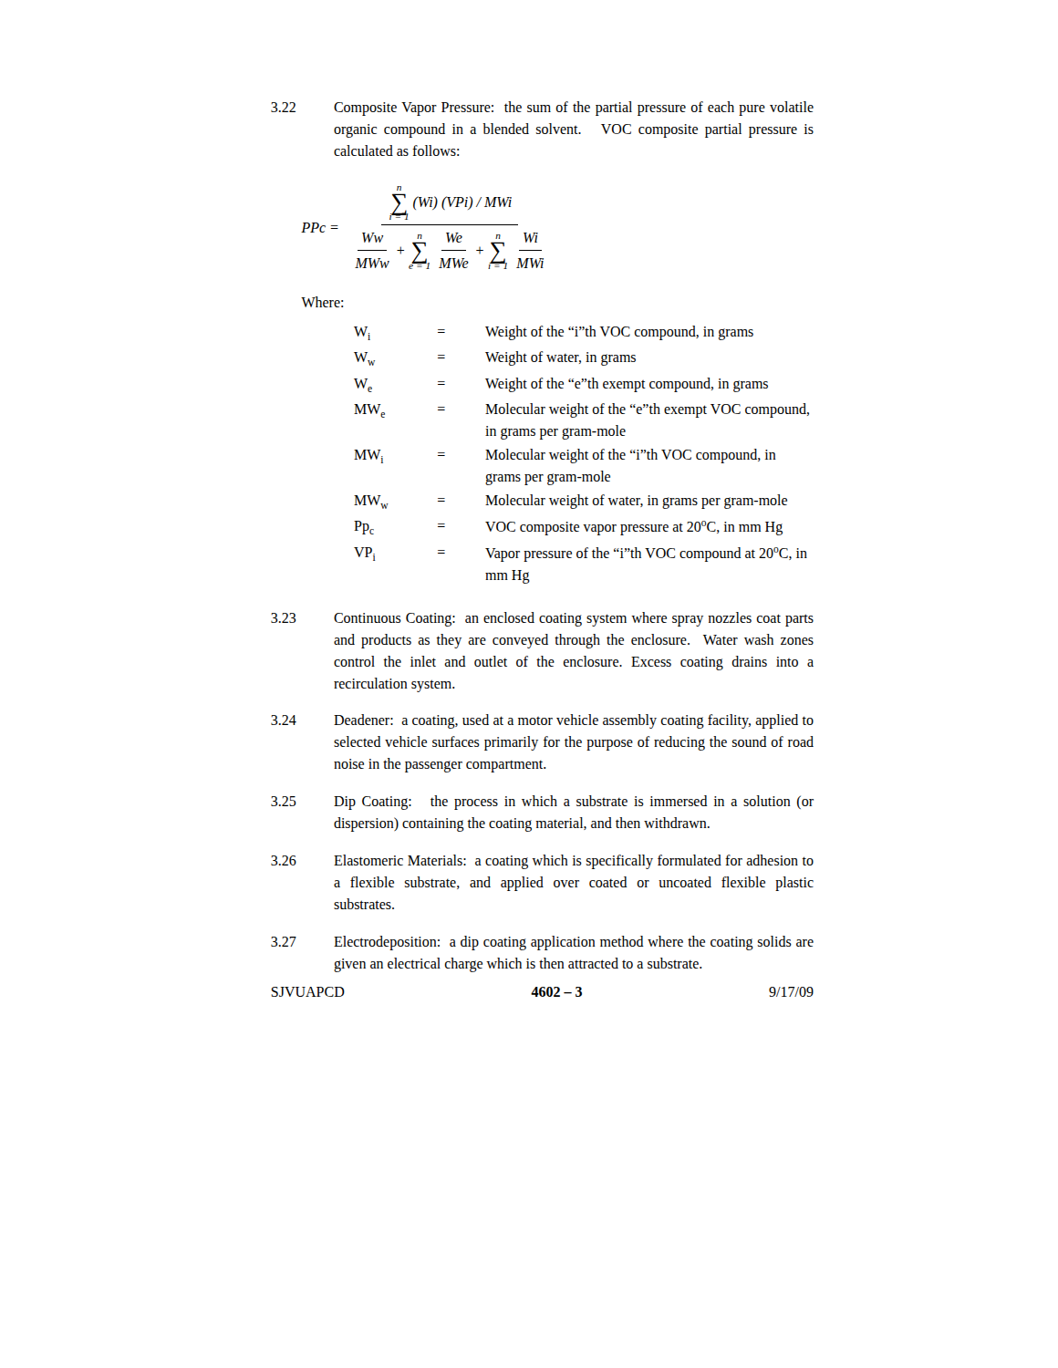3.22
Composite Vapor Pressure: the sum of the partial pressure of each pure volatile organic compound in a blended solvent. VOC composite partial pressure is calculated as follows:
PPc = n ∑ i = 1 (Wi) (VPi) / MWi Ww MWw + n ∑ e = 1 We MWe + n ∑ i = 1 Wi MWi
Where:
| W i | = | Weight of the “i”th VOC compound, in grams |
| W w | = | Weight of water, in grams |
| W e | = | Weight of the “e”th exempt compound, in grams |
| MW e | = | Molecular weight of the “e”th exempt VOC compound, in grams per gram-mole |
| MW i | = | Molecular weight of the “i”th VOC compound, in grams per gram-mole |
| MW w | = | Molecular weight of water, in grams per gram-mole |
| Pp c | = | VOC composite vapor pressure at 20 o C, in mm Hg |
| VP i | = | Vapor pressure of the “i”th VOC compound at 20 o C, in mm Hg |
3.23
Continuous Coating: an enclosed coating system where spray nozzles coat parts and products as they are conveyed through the enclosure. Water wash zones control the inlet and outlet of the enclosure. Excess coating drains into a recirculation system.
3.24
Deadener: a coating, used at a motor vehicle assembly coating facility, applied to selected vehicle surfaces primarily for the purpose of reducing the sound of road noise in the passenger compartment.
3.25
Dip Coating: the process in which a substrate is immersed in a solution (or dispersion) containing the coating material, and then withdrawn.
3.26
Elastomeric Materials: a coating which is specifically formulated for adhesion to a flexible substrate, and applied over coated or uncoated flexible plastic substrates.
3.27
Electrodeposition: a dip coating application method where the coating solids are given an electrical charge which is then attracted to a substrate.
SJVUAPCD 4602 – 3 9/17/09